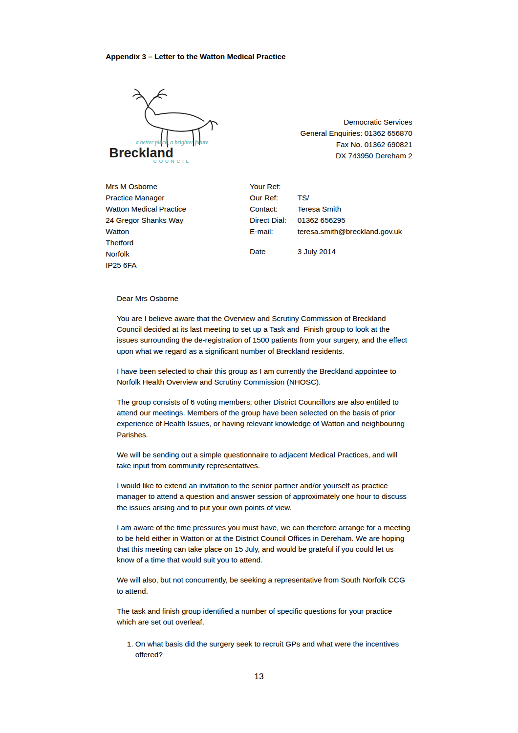Appendix 3 – Letter to the Watton Medical Practice
a better place, a brighter future Breckland COUNCIL
Democratic Services
General Enquiries: 01362 656870
Fax No. 01362 690821
DX 743950 Dereham 2
Mrs M Osborne
Practice Manager
Watton Medical Practice
24 Gregor Shanks Way
Watton
Thetford
Norfolk
IP25 6FA
| Your Ref: | |
| Our Ref: | TS/ |
| Contact: | Teresa Smith |
| Direct Dial: | 01362 656295 |
| E-mail: | teresa.smith@breckland.gov.uk |
| Date | 3 July 2014 |
Dear Mrs Osborne
You are I believe aware that the Overview and Scrutiny Commission of Breckland Council decided at its last meeting to set up a Task and Finish group to look at the issues surrounding the de-registration of 1500 patients from your surgery, and the effect upon what we regard as a significant number of Breckland residents.
I have been selected to chair this group as I am currently the Breckland appointee to Norfolk Health Overview and Scrutiny Commission (NHOSC).
The group consists of 6 voting members; other District Councillors are also entitled to attend our meetings. Members of the group have been selected on the basis of prior experience of Health Issues, or having relevant knowledge of Watton and neighbouring Parishes.
We will be sending out a simple questionnaire to adjacent Medical Practices, and will take input from community representatives.
I would like to extend an invitation to the senior partner and/or yourself as practice manager to attend a question and answer session of approximately one hour to discuss the issues arising and to put your own points of view.
I am aware of the time pressures you must have, we can therefore arrange for a meeting to be held either in Watton or at the District Council Offices in Dereham. We are hoping that this meeting can take place on 15 July, and would be grateful if you could let us know of a time that would suit you to attend.
We will also, but not concurrently, be seeking a representative from South Norfolk CCG to attend.
The task and finish group identified a number of specific questions for your practice which are set out overleaf.
On what basis did the surgery seek to recruit GPs and what were the incentives offered?
13